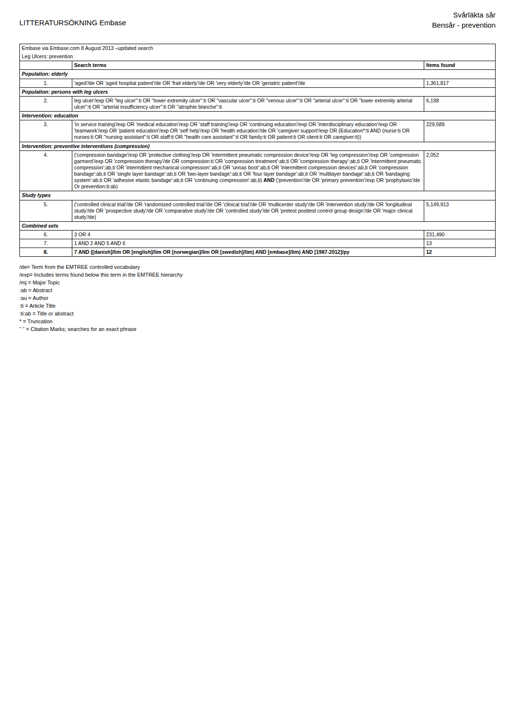LITTERATURSÖKNING Embase
Svårläkta sår
Bensår - prevention
| Embase via Embase.com 8 August 2013 –updated search |
| Leg Ulcers: prevention |
| | Search terms | Items found |
| Population: elderly |
| 1. | 'aged'/de OR 'aged hospital patient'/de OR 'frail elderly'/de OR 'very elderly'/de OR 'geriatric patient'/de | 1,361,817 |
| Population: persons with leg ulcers |
| 2. | leg ulcer'/exp OR "leg ulcer":ti OR "lower extremity ulcer":ti OR "vascular ulcer":ti OR "venous ulcer":ti OR "arterial ulcer":ti OR "lower extremity arterial ulcer":ti OR "arterial insufficiency ulcer":ti OR "atrophie blanche":ti | 6,198 |
| Intervention: education |
| 3. | 'in service training'/exp OR 'medical education'/exp OR 'staff training'/exp OR 'continuing education'/exp OR 'interdisciplinary education'/exp OR 'teamwork'/exp OR 'patient education'/exp OR 'self help'/exp OR 'health education'/de OR 'caregiver support'/exp OR (Education*:ti AND (nurse:ti OR nurses:ti OR "nursing assistant":ti OR staff:ti OR "health care assistant":ti OR family:ti OR patient:ti OR client:ti OR caregiver:ti)) | 229,589 |
| Intervention: preventive interventions (compression) |
| 4. | ('compression bandage'/exp OR 'protective clothing'/exp OR 'intermittent pneumatic compression device'/exp OR 'leg compression'/exp OR 'compression garment'/exp OR 'compression therapy'/de OR compression:ti OR 'compression treatment':ab,ti OR 'compression therapy':ab,ti OR 'intermittent pneumatic compression':ab,ti OR 'intermittent mechanical compression':ab,ti OR 'unnas boot':ab,ti OR 'intermittent compression devices':ab,ti OR 'compression bandage':ab,ti OR 'single layer bandage':ab,ti OR 'two-layer bandage':ab,ti OR 'four layer bandage':ab,ti OR 'multilayer bandage':ab,ti OR 'bandaging system':ab,ti OR 'adhesive elastic bandage':ab,ti OR 'continuing compression':ab,ti) AND ('prevention'/de OR 'primary prevention'/exp OR 'prophylaxis'/de Or prevention:ti:ab) | 2,052 |
| Study types |
| 5. | ('controlled clinical trial'/de OR 'randomized controlled trial'/de OR 'clinical trial'/de OR 'multicenter study'/de OR 'intervention study'/de OR 'longitudinal study'/de OR 'prospective study'/de OR 'comparative study'/de OR 'controlled study'/de OR 'pretest posttest control group design'/de OR 'major clinical study'/de) | 5,149,913 |
| Combined sets |
| 6. | 3 OR 4 | 231,490 |
| 7. | 1 AND 2 AND 5 AND 6 | 13 |
| 8. | 7 AND ([danish]/lim OR [english]/lim OR [norwegian]/lim OR [swedish]/lim) AND [embase]/lim) AND [1987-2012]/py | 12 |
/de= Term from the EMTREE controlled vocabulary
/exp= Includes terms found below this term in the EMTREE hierarchy
/mj = Major Topic
:ab = Abstract
:au = Author
:ti = Article Title
:ti:ab = Title or abstract
* = Truncation
“ “ = Citation Marks; searches for an exact phrase